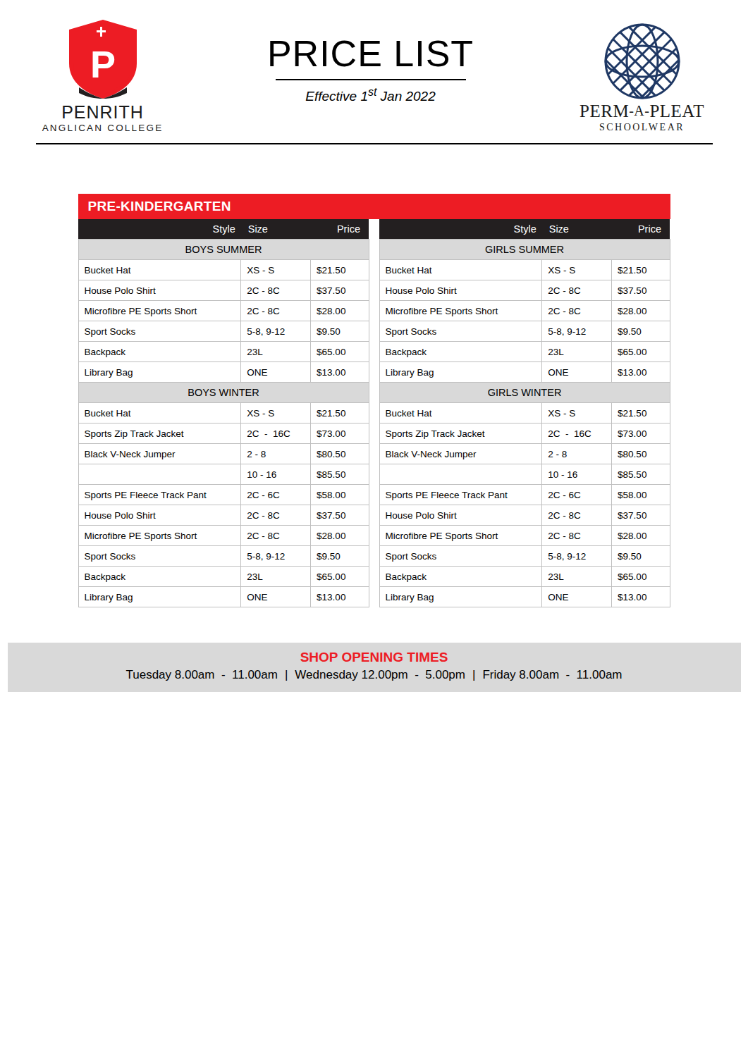P
PENRITH
ANGLICAN COLLEGE
PRICE LIST
Effective 1st Jan 2022
PERM-A-PLEAT
SCHOOLWEAR
PRE-KINDERGARTEN
| Style | Size | Price |
| --- | --- | --- |
| BOYS SUMMER |
| Bucket Hat | XS - S | $21.50 |
| House Polo Shirt | 2C - 8C | $37.50 |
| Microfibre PE Sports Short | 2C - 8C | $28.00 |
| Sport Socks | 5-8, 9-12 | $9.50 |
| Backpack | 23L | $65.00 |
| Library Bag | ONE | $13.00 |
| BOYS WINTER |
| Bucket Hat | XS - S | $21.50 |
| Sports Zip Track Jacket | 2C - 16C | $73.00 |
| Black V-Neck Jumper | 2 - 8 | $80.50 |
| | 10 - 16 | $85.50 |
| Sports PE Fleece Track Pant | 2C - 6C | $58.00 |
| House Polo Shirt | 2C - 8C | $37.50 |
| Microfibre PE Sports Short | 2C - 8C | $28.00 |
| Sport Socks | 5-8, 9-12 | $9.50 |
| Backpack | 23L | $65.00 |
| Library Bag | ONE | $13.00 |
| Style | Size | Price |
| --- | --- | --- |
| GIRLS SUMMER |
| Bucket Hat | XS - S | $21.50 |
| House Polo Shirt | 2C - 8C | $37.50 |
| Microfibre PE Sports Short | 2C - 8C | $28.00 |
| Sport Socks | 5-8, 9-12 | $9.50 |
| Backpack | 23L | $65.00 |
| Library Bag | ONE | $13.00 |
| GIRLS WINTER |
| Bucket Hat | XS - S | $21.50 |
| Sports Zip Track Jacket | 2C - 16C | $73.00 |
| Black V-Neck Jumper | 2 - 8 | $80.50 |
| | 10 - 16 | $85.50 |
| Sports PE Fleece Track Pant | 2C - 6C | $58.00 |
| House Polo Shirt | 2C - 8C | $37.50 |
| Microfibre PE Sports Short | 2C - 8C | $28.00 |
| Sport Socks | 5-8, 9-12 | $9.50 |
| Backpack | 23L | $65.00 |
| Library Bag | ONE | $13.00 |
SHOP OPENING TIMES
Tuesday 8.00am - 11.00am|Wednesday 12.00pm - 5.00pm|Friday 8.00am - 11.00am